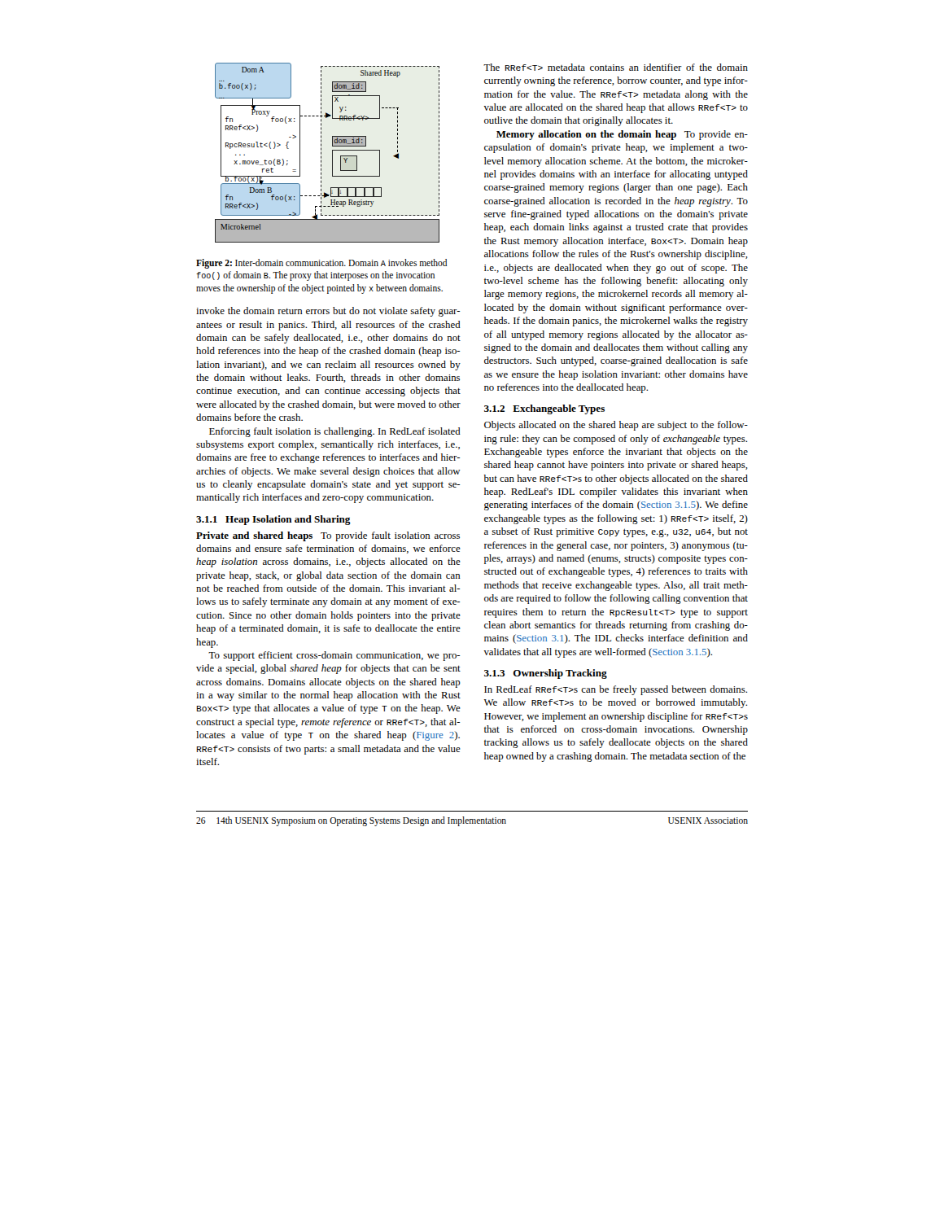Shared Heap
Dom A
...
b.foo(x);
...
Proxy
fn foo(x: RRef<X>)
-> RpcResult<()> {
...
x.move_to(B);
ret = b.foo(x);
...
};
Dom B
fn foo(x: RRef<X>)
-> RpcResult<()>
{ ... };
dom_id: A
X
y: RRef<Y>
dom_id: _
Y
↓
↓
Heap Registry
Microkernel
▼
▼
▶
◀
▶
◀
Figure 2: Inter-domain communication. Domain A invokes method foo() of domain B. The proxy that interposes on the invocation moves the ownership of the object pointed by x between domains.
invoke the domain return errors but do not violate safety guarantees or result in panics. Third, all resources of the crashed domain can be safely deallocated, i.e., other domains do not hold references into the heap of the crashed domain (heap isolation invariant), and we can reclaim all resources owned by the domain without leaks. Fourth, threads in other domains continue execution, and can continue accessing objects that were allocated by the crashed domain, but were moved to other domains before the crash.
Enforcing fault isolation is challenging. In RedLeaf isolated subsystems export complex, semantically rich interfaces, i.e., domains are free to exchange references to interfaces and hierarchies of objects. We make several design choices that allow us to cleanly encapsulate domain's state and yet support semantically rich interfaces and zero-copy communication.
3.1.1 Heap Isolation and Sharing
Private and shared heaps To provide fault isolation across domains and ensure safe termination of domains, we enforce heap isolation across domains, i.e., objects allocated on the private heap, stack, or global data section of the domain can not be reached from outside of the domain. This invariant allows us to safely terminate any domain at any moment of execution. Since no other domain holds pointers into the private heap of a terminated domain, it is safe to deallocate the entire heap.
To support efficient cross-domain communication, we provide a special, global shared heap for objects that can be sent across domains. Domains allocate objects on the shared heap in a way similar to the normal heap allocation with the Rust Box<T> type that allocates a value of type T on the heap. We construct a special type, remote reference or RRef<T>, that allocates a value of type T on the shared heap (Figure 2). RRef<T> consists of two parts: a small metadata and the value itself.
The RRef<T> metadata contains an identifier of the domain currently owning the reference, borrow counter, and type information for the value. The RRef<T> metadata along with the value are allocated on the shared heap that allows RRef<T> to outlive the domain that originally allocates it.
Memory allocation on the domain heap To provide encapsulation of domain's private heap, we implement a two-level memory allocation scheme. At the bottom, the microkernel provides domains with an interface for allocating untyped coarse-grained memory regions (larger than one page). Each coarse-grained allocation is recorded in the heap registry. To serve fine-grained typed allocations on the domain's private heap, each domain links against a trusted crate that provides the Rust memory allocation interface, Box<T>. Domain heap allocations follow the rules of the Rust's ownership discipline, i.e., objects are deallocated when they go out of scope. The two-level scheme has the following benefit: allocating only large memory regions, the microkernel records all memory allocated by the domain without significant performance overheads. If the domain panics, the microkernel walks the registry of all untyped memory regions allocated by the allocator assigned to the domain and deallocates them without calling any destructors. Such untyped, coarse-grained deallocation is safe as we ensure the heap isolation invariant: other domains have no references into the deallocated heap.
3.1.2 Exchangeable Types
Objects allocated on the shared heap are subject to the following rule: they can be composed of only of exchangeable types. Exchangeable types enforce the invariant that objects on the shared heap cannot have pointers into private or shared heaps, but can have RRef<T>s to other objects allocated on the shared heap. RedLeaf's IDL compiler validates this invariant when generating interfaces of the domain (Section 3.1.5). We define exchangeable types as the following set: 1) RRef<T> itself, 2) a subset of Rust primitive Copy types, e.g., u32, u64, but not references in the general case, nor pointers, 3) anonymous (tuples, arrays) and named (enums, structs) composite types constructed out of exchangeable types, 4) references to traits with methods that receive exchangeable types. Also, all trait methods are required to follow the following calling convention that requires them to return the RpcResult<T> type to support clean abort semantics for threads returning from crashing domains (Section 3.1). The IDL checks interface definition and validates that all types are well-formed (Section 3.1.5).
3.1.3 Ownership Tracking
In RedLeaf RRef<T>s can be freely passed between domains. We allow RRef<T>s to be moved or borrowed immutably. However, we implement an ownership discipline for RRef<T>s that is enforced on cross-domain invocations. Ownership tracking allows us to safely deallocate objects on the shared heap owned by a crashing domain. The metadata section of the
2614th USENIX Symposium on Operating Systems Design and Implementation
USENIX Association